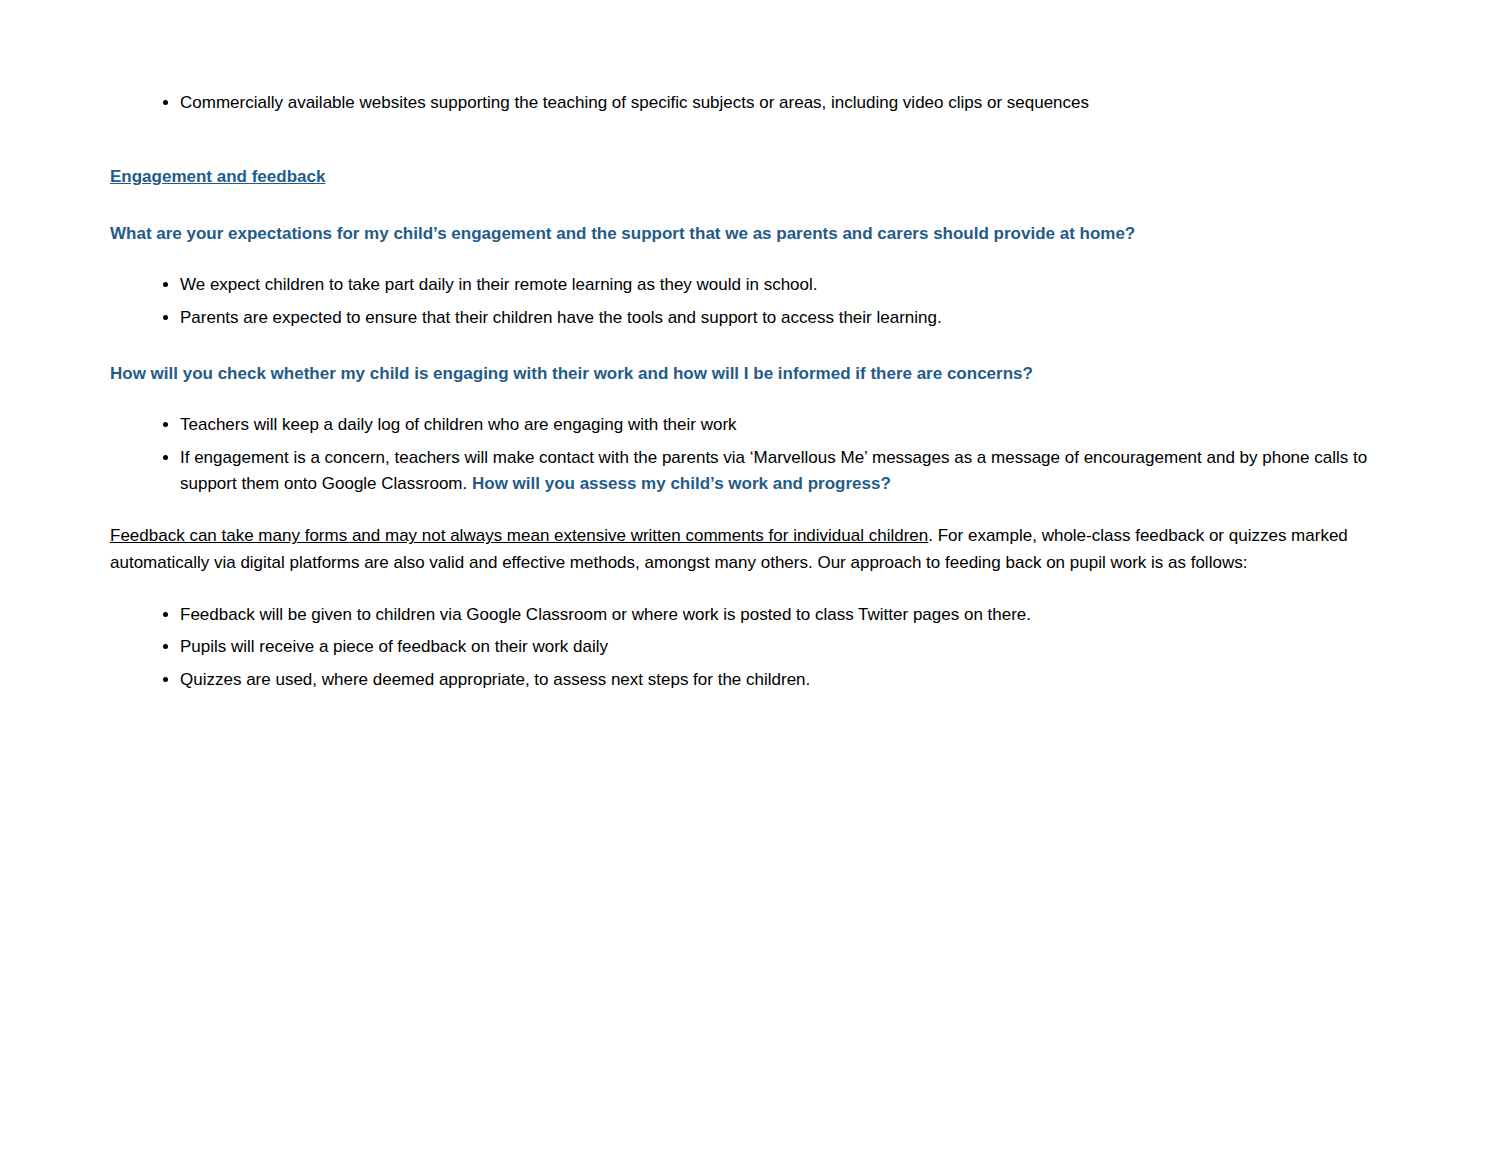Commercially available websites supporting the teaching of specific subjects or areas, including video clips or sequences
Engagement and feedback
What are your expectations for my child’s engagement and the support that we as parents and carers should provide at home?
We expect children to take part daily in their remote learning as they would in school.
Parents are expected to ensure that their children have the tools and support to access their learning.
How will you check whether my child is engaging with their work and how will I be informed if there are concerns?
Teachers will keep a daily log of children who are engaging with their work
If engagement is a concern, teachers will make contact with the parents via ‘Marvellous Me’ messages as a message of encouragement and by phone calls to support them onto Google Classroom. How will you assess my child’s work and progress?
Feedback can take many forms and may not always mean extensive written comments for individual children. For example, whole-class feedback or quizzes marked automatically via digital platforms are also valid and effective methods, amongst many others. Our approach to feeding back on pupil work is as follows:
Feedback will be given to children via Google Classroom or where work is posted to class Twitter pages on there.
Pupils will receive a piece of feedback on their work daily
Quizzes are used, where deemed appropriate, to assess next steps for the children.